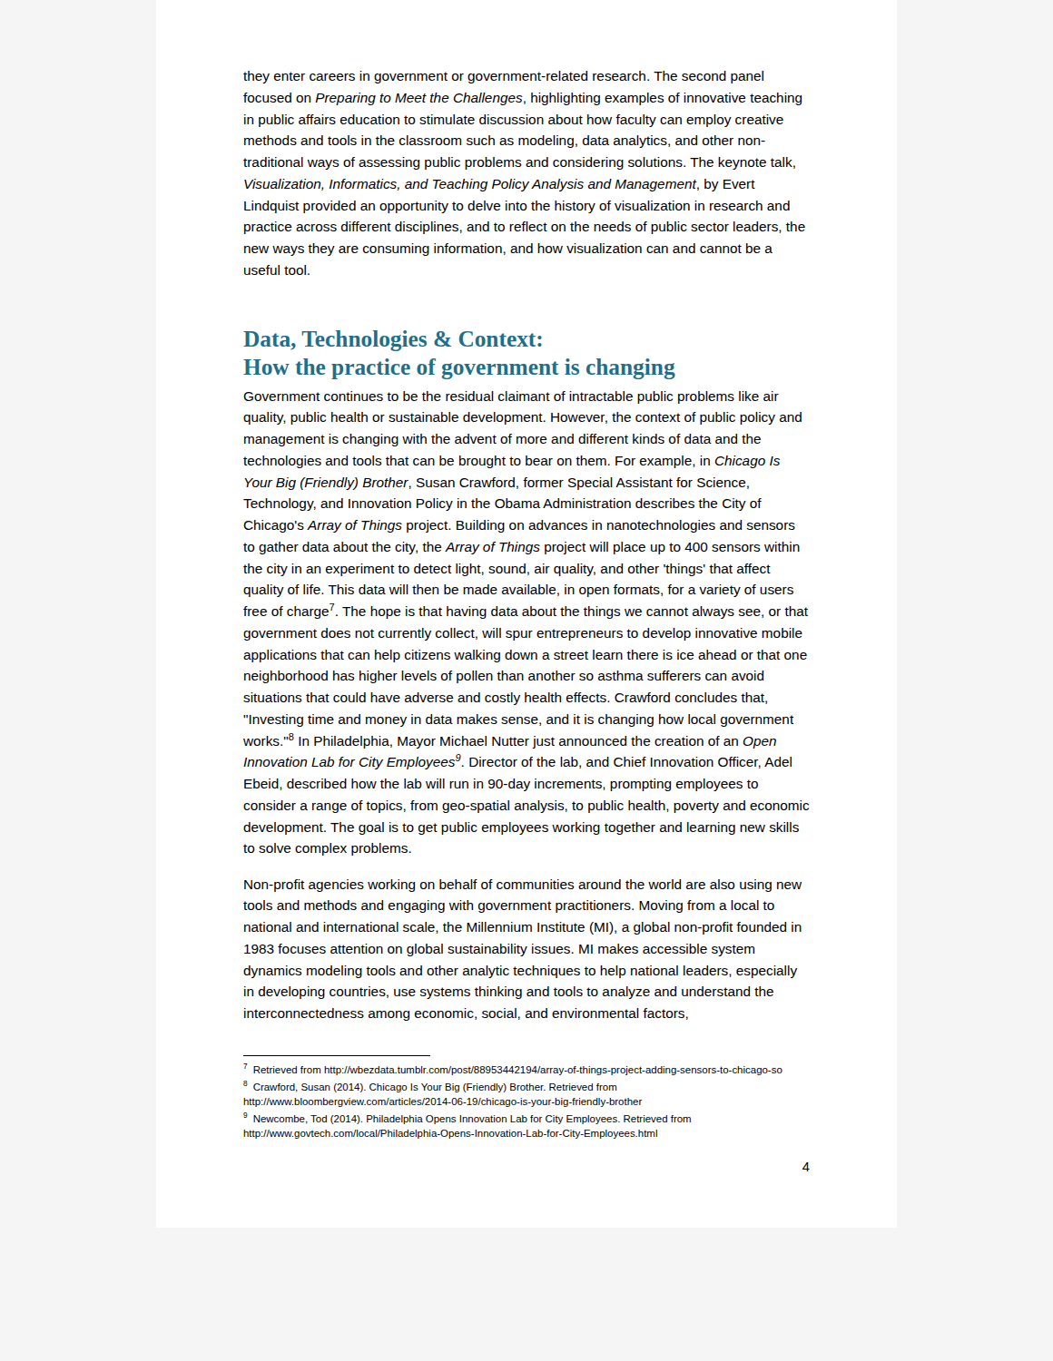they enter careers in government or government-related research. The second panel focused on Preparing to Meet the Challenges, highlighting examples of innovative teaching in public affairs education to stimulate discussion about how faculty can employ creative methods and tools in the classroom such as modeling, data analytics, and other non-traditional ways of assessing public problems and considering solutions. The keynote talk, Visualization, Informatics, and Teaching Policy Analysis and Management, by Evert Lindquist provided an opportunity to delve into the history of visualization in research and practice across different disciplines, and to reflect on the needs of public sector leaders, the new ways they are consuming information, and how visualization can and cannot be a useful tool.
Data, Technologies & Context:How the practice of government is changing
Government continues to be the residual claimant of intractable public problems like air quality, public health or sustainable development. However, the context of public policy and management is changing with the advent of more and different kinds of data and the technologies and tools that can be brought to bear on them. For example, in Chicago Is Your Big (Friendly) Brother, Susan Crawford, former Special Assistant for Science, Technology, and Innovation Policy in the Obama Administration describes the City of Chicago's Array of Things project. Building on advances in nanotechnologies and sensors to gather data about the city, the Array of Things project will place up to 400 sensors within the city in an experiment to detect light, sound, air quality, and other 'things' that affect quality of life. This data will then be made available, in open formats, for a variety of users free of charge7. The hope is that having data about the things we cannot always see, or that government does not currently collect, will spur entrepreneurs to develop innovative mobile applications that can help citizens walking down a street learn there is ice ahead or that one neighborhood has higher levels of pollen than another so asthma sufferers can avoid situations that could have adverse and costly health effects. Crawford concludes that, "Investing time and money in data makes sense, and it is changing how local government works."8 In Philadelphia, Mayor Michael Nutter just announced the creation of an Open Innovation Lab for City Employees9. Director of the lab, and Chief Innovation Officer, Adel Ebeid, described how the lab will run in 90-day increments, prompting employees to consider a range of topics, from geo-spatial analysis, to public health, poverty and economic development. The goal is to get public employees working together and learning new skills to solve complex problems.
Non-profit agencies working on behalf of communities around the world are also using new tools and methods and engaging with government practitioners. Moving from a local to national and international scale, the Millennium Institute (MI), a global non-profit founded in 1983 focuses attention on global sustainability issues. MI makes accessible system dynamics modeling tools and other analytic techniques to help national leaders, especially in developing countries, use systems thinking and tools to analyze and understand the interconnectedness among economic, social, and environmental factors,
7 Retrieved from http://wbezdata.tumblr.com/post/88953442194/array-of-things-project-adding-sensors-to-chicago-so
8 Crawford, Susan (2014). Chicago Is Your Big (Friendly) Brother. Retrieved from http://www.bloombergview.com/articles/2014-06-19/chicago-is-your-big-friendly-brother
9 Newcombe, Tod (2014). Philadelphia Opens Innovation Lab for City Employees. Retrieved from http://www.govtech.com/local/Philadelphia-Opens-Innovation-Lab-for-City-Employees.html
4